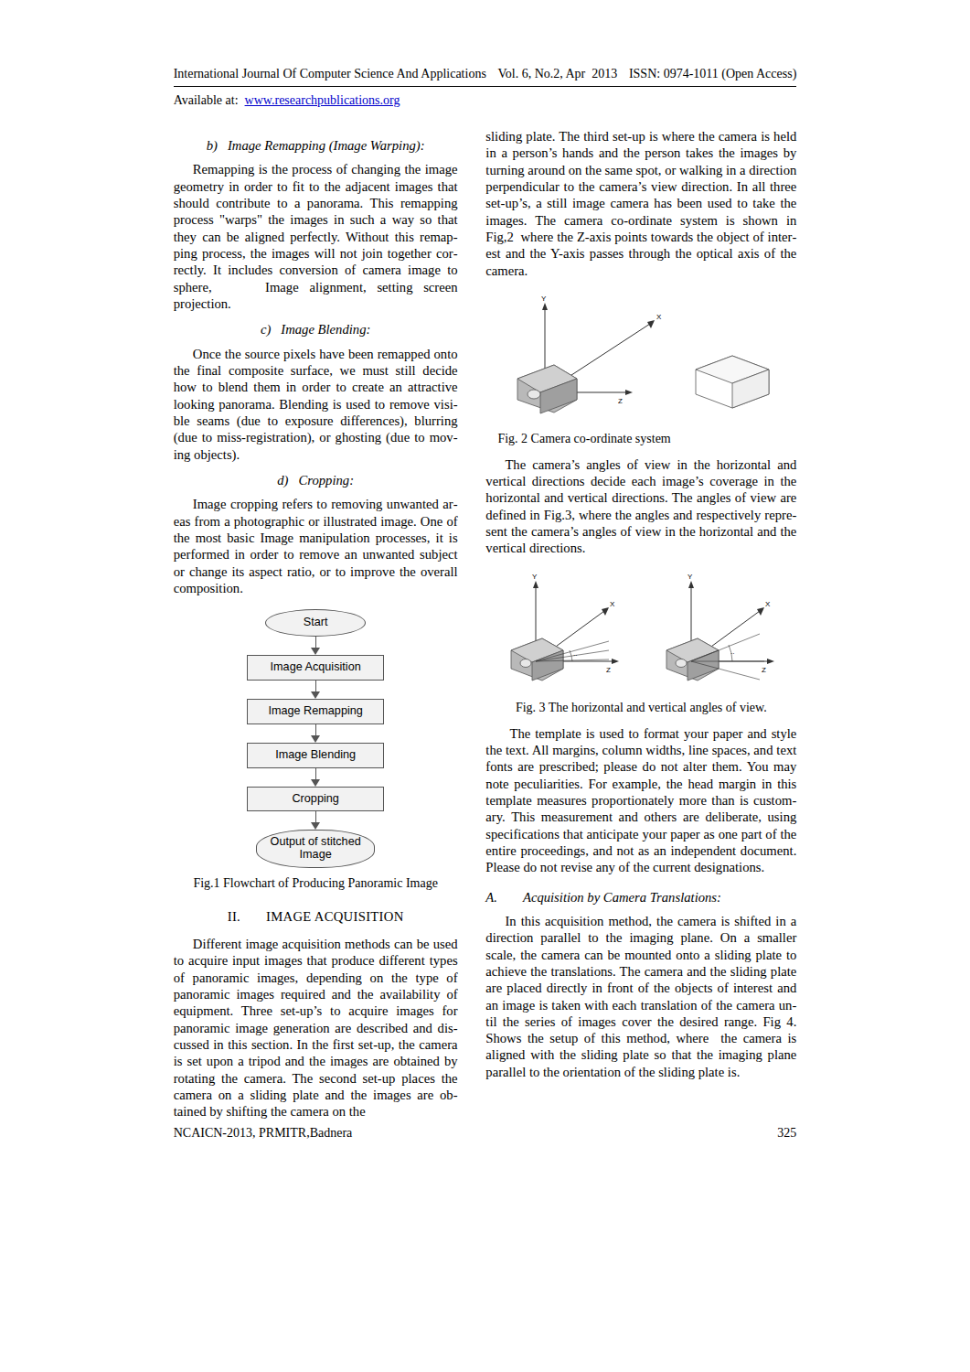International Journal Of Computer Science And Applications Vol. 6, No.2, Apr 2013 ISSN: 0974-1011 (Open Access)
Available at: www.researchpublications.org
b) Image Remapping (Image Warping):
Remapping is the process of changing the image geometry in order to fit to the adjacent images that should contribute to a panorama. This remapping process "warps" the images in such a way so that they can be aligned perfectly. Without this remapping process, the images will not join together correctly. It includes conversion of camera image to sphere, Image alignment, setting screen projection.
c) Image Blending:
Once the source pixels have been remapped onto the final composite surface, we must still decide how to blend them in order to create an attractive looking panorama. Blending is used to remove visible seams (due to exposure differences), blurring (due to miss-registration), or ghosting (due to moving objects).
d) Cropping:
Image cropping refers to removing unwanted areas from a photographic or illustrated image. One of the most basic Image manipulation processes, it is performed in order to remove an unwanted subject or change its aspect ratio, or to improve the overall composition.
Start
Image Acquisition
Image Remapping
Image Blending
Cropping
Output of stitched
Image
Fig.1 Flowchart of Producing Panoramic Image
II. IMAGE ACQUISITION
Different image acquisition methods can be used to acquire input images that produce different types of panoramic images, depending on the type of panoramic images required and the availability of equipment. Three set-up’s to acquire images for panoramic image generation are described and discussed in this section. In the first set-up, the camera is set upon a tripod and the images are obtained by rotating the camera. The second set-up places the camera on a sliding plate and the images are obtained by shifting the camera on the
sliding plate. The third set-up is where the camera is held in a person’s hands and the person takes the images by turning around on the same spot, or walking in a direction perpendicular to the camera’s view direction. In all three set-up’s, a still image camera has been used to take the images. The camera co-ordinate system is shown in Fig,2 where the Z-axis points towards the object of interest and the Y-axis passes through the optical axis of the camera.
Y Z X Camera Object of interest
Fig. 2 Camera co-ordinate system
The camera’s angles of view in the horizontal and vertical directions decide each image’s coverage in the horizontal and vertical directions. The angles of view are defined in Fig.3, where the angles and respectively represent the camera’s angles of view in the horizontal and the vertical directions.
Y Z X .. Y Z X ..
Fig. 3 The horizontal and vertical angles of view.
The template is used to format your paper and style the text. All margins, column widths, line spaces, and text fonts are prescribed; please do not alter them. You may note peculiarities. For example, the head margin in this template measures proportionately more than is customary. This measurement and others are deliberate, using specifications that anticipate your paper as one part of the entire proceedings, and not as an independent document. Please do not revise any of the current designations.
A. Acquisition by Camera Translations:
In this acquisition method, the camera is shifted in a direction parallel to the imaging plane. On a smaller scale, the camera can be mounted onto a sliding plate to achieve the translations. The camera and the sliding plate are placed directly in front of the objects of interest and an image is taken with each translation of the camera until the series of images cover the desired range. Fig 4. Shows the setup of this method, where the camera is aligned with the sliding plate so that the imaging plane parallel to the orientation of the sliding plate is.
NCAICN-2013, PRMITR,Badnera 325